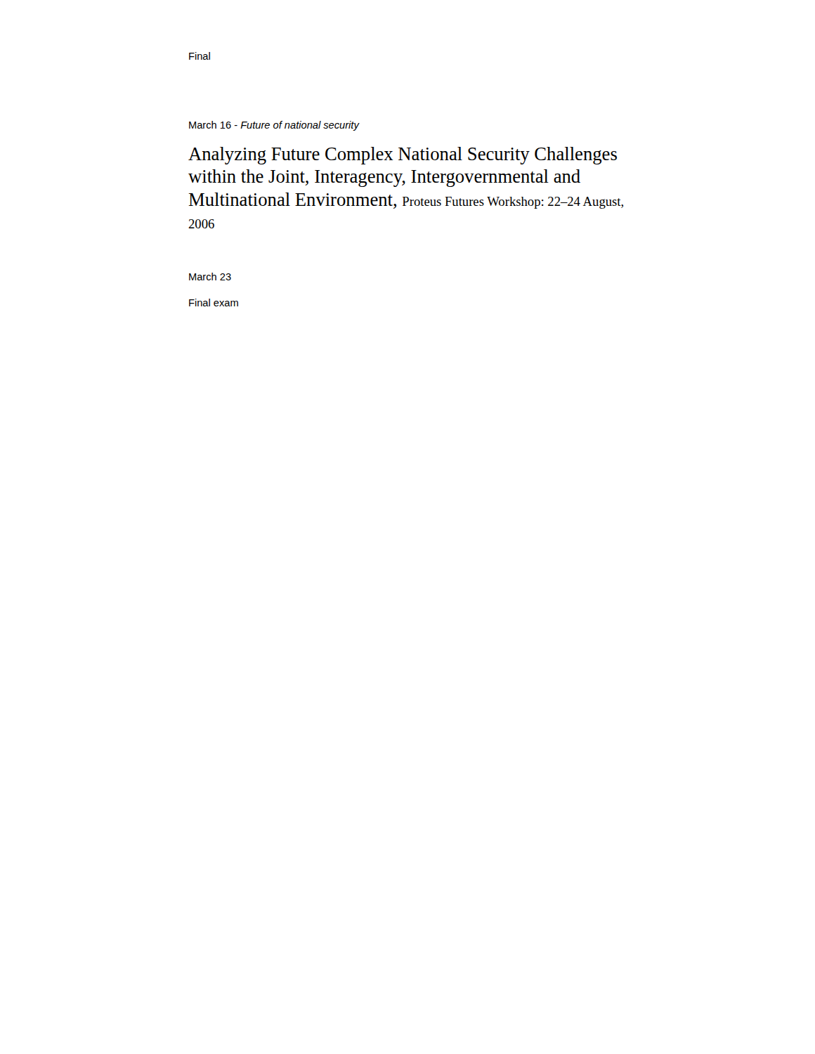Final
March 16 - Future of national security
Analyzing Future Complex National Security Challenges within the Joint, Interagency, Intergovernmental and Multinational Environment, Proteus Futures Workshop: 22–24 August, 2006
March 23
Final exam